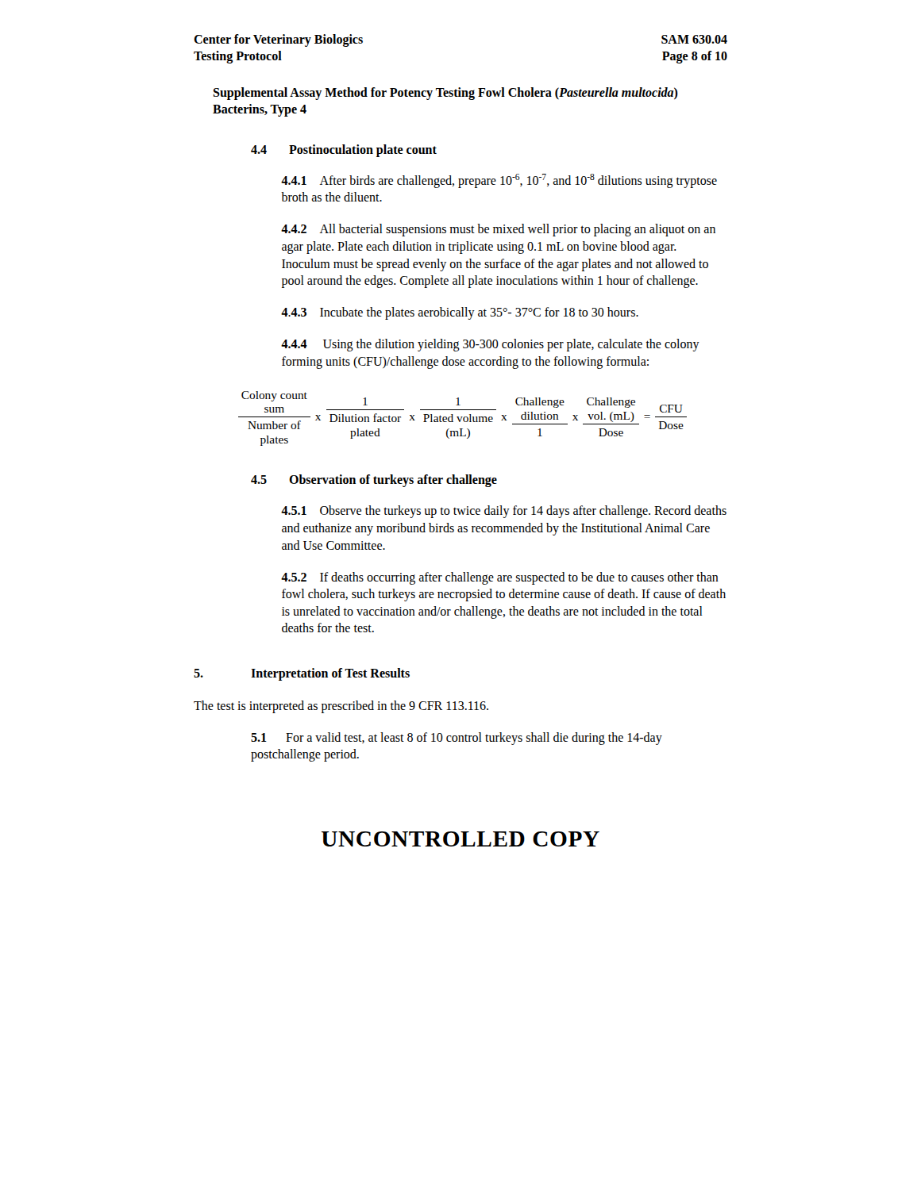Center for Veterinary Biologics
Testing Protocol
SAM 630.04
Page 8 of 10
Supplemental Assay Method for Potency Testing Fowl Cholera (Pasteurella multocida) Bacterins, Type 4
4.4 Postinoculation plate count
4.4.1 After birds are challenged, prepare 10-6, 10-7, and 10-8 dilutions using tryptose broth as the diluent.
4.4.2 All bacterial suspensions must be mixed well prior to placing an aliquot on an agar plate. Plate each dilution in triplicate using 0.1 mL on bovine blood agar. Inoculum must be spread evenly on the surface of the agar plates and not allowed to pool around the edges. Complete all plate inoculations within 1 hour of challenge.
4.4.3 Incubate the plates aerobically at 35°- 37°C for 18 to 30 hours.
4.4.4 Using the dilution yielding 30-300 colonies per plate, calculate the colony forming units (CFU)/challenge dose according to the following formula:
| Colony count sum Number of plates | x | 1 Dilution factor plated | x | 1 Plated volume (mL) | x | Challenge dilution 1 | x | Challenge vol. (mL) Dose | = | CFU Dose |
4.5 Observation of turkeys after challenge
4.5.1 Observe the turkeys up to twice daily for 14 days after challenge. Record deaths and euthanize any moribund birds as recommended by the Institutional Animal Care and Use Committee.
4.5.2 If deaths occurring after challenge are suspected to be due to causes other than fowl cholera, such turkeys are necropsied to determine cause of death. If cause of death is unrelated to vaccination and/or challenge, the deaths are not included in the total deaths for the test.
5.
Interpretation of Test Results
The test is interpreted as prescribed in the 9 CFR 113.116.
5.1 For a valid test, at least 8 of 10 control turkeys shall die during the 14-day postchallenge period.
UNCONTROLLED COPY